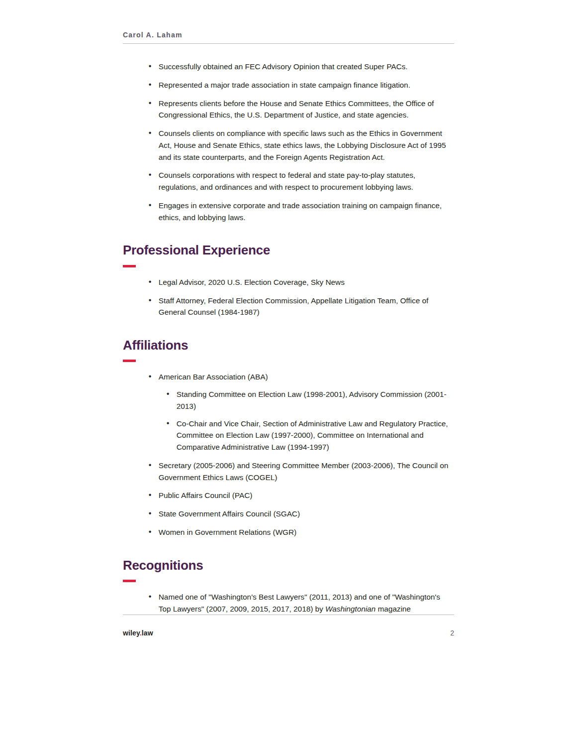Carol A. Laham
Successfully obtained an FEC Advisory Opinion that created Super PACs.
Represented a major trade association in state campaign finance litigation.
Represents clients before the House and Senate Ethics Committees, the Office of Congressional Ethics, the U.S. Department of Justice, and state agencies.
Counsels clients on compliance with specific laws such as the Ethics in Government Act, House and Senate Ethics, state ethics laws, the Lobbying Disclosure Act of 1995 and its state counterparts, and the Foreign Agents Registration Act.
Counsels corporations with respect to federal and state pay-to-play statutes, regulations, and ordinances and with respect to procurement lobbying laws.
Engages in extensive corporate and trade association training on campaign finance, ethics, and lobbying laws.
Professional Experience
Legal Advisor, 2020 U.S. Election Coverage, Sky News
Staff Attorney, Federal Election Commission, Appellate Litigation Team, Office of General Counsel (1984-1987)
Affiliations
American Bar Association (ABA)
Standing Committee on Election Law (1998-2001), Advisory Commission (2001-2013)
Co-Chair and Vice Chair, Section of Administrative Law and Regulatory Practice, Committee on Election Law (1997-2000), Committee on International and Comparative Administrative Law (1994-1997)
Secretary (2005-2006) and Steering Committee Member (2003-2006), The Council on Government Ethics Laws (COGEL)
Public Affairs Council (PAC)
State Government Affairs Council (SGAC)
Women in Government Relations (WGR)
Recognitions
Named one of "Washington's Best Lawyers" (2011, 2013) and one of "Washington's Top Lawyers" (2007, 2009, 2015, 2017, 2018) by Washingtonian magazine
wiley. law
2